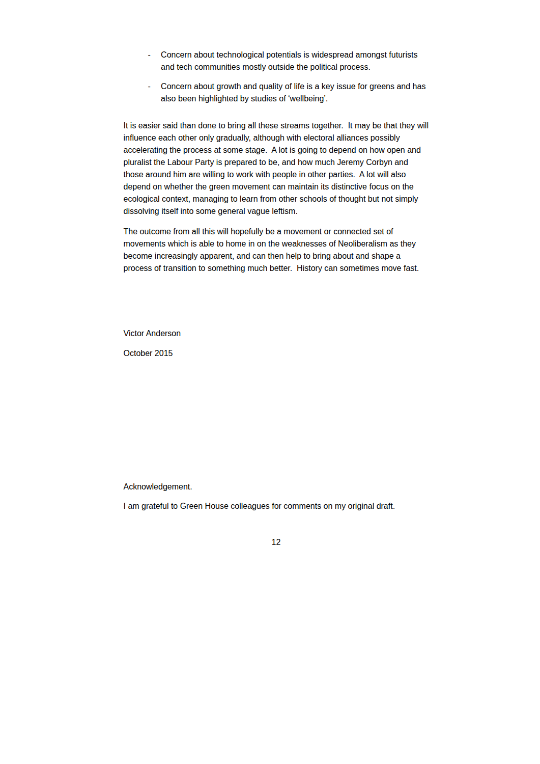Concern about technological potentials is widespread amongst futurists and tech communities mostly outside the political process.
Concern about growth and quality of life is a key issue for greens and has also been highlighted by studies of ‘wellbeing’.
It is easier said than done to bring all these streams together. It may be that they will influence each other only gradually, although with electoral alliances possibly accelerating the process at some stage. A lot is going to depend on how open and pluralist the Labour Party is prepared to be, and how much Jeremy Corbyn and those around him are willing to work with people in other parties. A lot will also depend on whether the green movement can maintain its distinctive focus on the ecological context, managing to learn from other schools of thought but not simply dissolving itself into some general vague leftism.
The outcome from all this will hopefully be a movement or connected set of movements which is able to home in on the weaknesses of Neoliberalism as they become increasingly apparent, and can then help to bring about and shape a process of transition to something much better. History can sometimes move fast.
Victor Anderson
October 2015
Acknowledgement.
I am grateful to Green House colleagues for comments on my original draft.
12